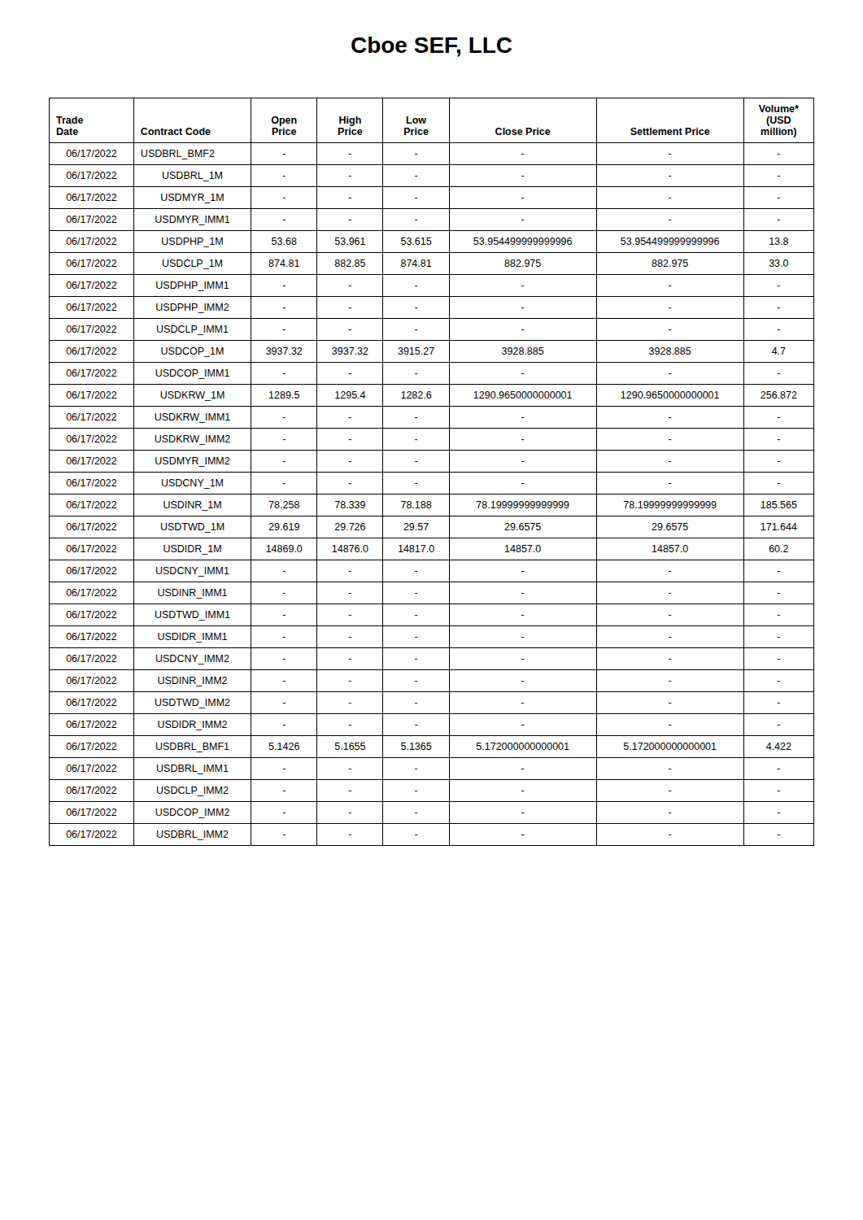Cboe SEF, LLC
| Trade Date | Contract Code | Open Price | High Price | Low Price | Close Price | Settlement Price | Volume* (USD million) |
| --- | --- | --- | --- | --- | --- | --- | --- |
| 06/17/2022 | USDBRL_BMF2 | - | - | - | - | - | - |
| 06/17/2022 | USDBRL_1M | - | - | - | - | - | - |
| 06/17/2022 | USDMYR_1M | - | - | - | - | - | - |
| 06/17/2022 | USDMYR_IMM1 | - | - | - | - | - | - |
| 06/17/2022 | USDPHP_1M | 53.68 | 53.961 | 53.615 | 53.954499999999996 | 53.954499999999996 | 13.8 |
| 06/17/2022 | USDCLP_1M | 874.81 | 882.85 | 874.81 | 882.975 | 882.975 | 33.0 |
| 06/17/2022 | USDPHP_IMM1 | - | - | - | - | - | - |
| 06/17/2022 | USDPHP_IMM2 | - | - | - | - | - | - |
| 06/17/2022 | USDCLP_IMM1 | - | - | - | - | - | - |
| 06/17/2022 | USDCOP_1M | 3937.32 | 3937.32 | 3915.27 | 3928.885 | 3928.885 | 4.7 |
| 06/17/2022 | USDCOP_IMM1 | - | - | - | - | - | - |
| 06/17/2022 | USDKRW_1M | 1289.5 | 1295.4 | 1282.6 | 1290.9650000000001 | 1290.9650000000001 | 256.872 |
| 06/17/2022 | USDKRW_IMM1 | - | - | - | - | - | - |
| 06/17/2022 | USDKRW_IMM2 | - | - | - | - | - | - |
| 06/17/2022 | USDMYR_IMM2 | - | - | - | - | - | - |
| 06/17/2022 | USDCNY_1M | - | - | - | - | - | - |
| 06/17/2022 | USDINR_1M | 78.258 | 78.339 | 78.188 | 78.19999999999999 | 78.19999999999999 | 185.565 |
| 06/17/2022 | USDTWD_1M | 29.619 | 29.726 | 29.57 | 29.6575 | 29.6575 | 171.644 |
| 06/17/2022 | USDIDR_1M | 14869.0 | 14876.0 | 14817.0 | 14857.0 | 14857.0 | 60.2 |
| 06/17/2022 | USDCNY_IMM1 | - | - | - | - | - | - |
| 06/17/2022 | USDINR_IMM1 | - | - | - | - | - | - |
| 06/17/2022 | USDTWD_IMM1 | - | - | - | - | - | - |
| 06/17/2022 | USDIDR_IMM1 | - | - | - | - | - | - |
| 06/17/2022 | USDCNY_IMM2 | - | - | - | - | - | - |
| 06/17/2022 | USDINR_IMM2 | - | - | - | - | - | - |
| 06/17/2022 | USDTWD_IMM2 | - | - | - | - | - | - |
| 06/17/2022 | USDIDR_IMM2 | - | - | - | - | - | - |
| 06/17/2022 | USDBRL_BMF1 | 5.1426 | 5.1655 | 5.1365 | 5.172000000000001 | 5.172000000000001 | 4.422 |
| 06/17/2022 | USDBRL_IMM1 | - | - | - | - | - | - |
| 06/17/2022 | USDCLP_IMM2 | - | - | - | - | - | - |
| 06/17/2022 | USDCOP_IMM2 | - | - | - | - | - | - |
| 06/17/2022 | USDBRL_IMM2 | - | - | - | - | - | - |